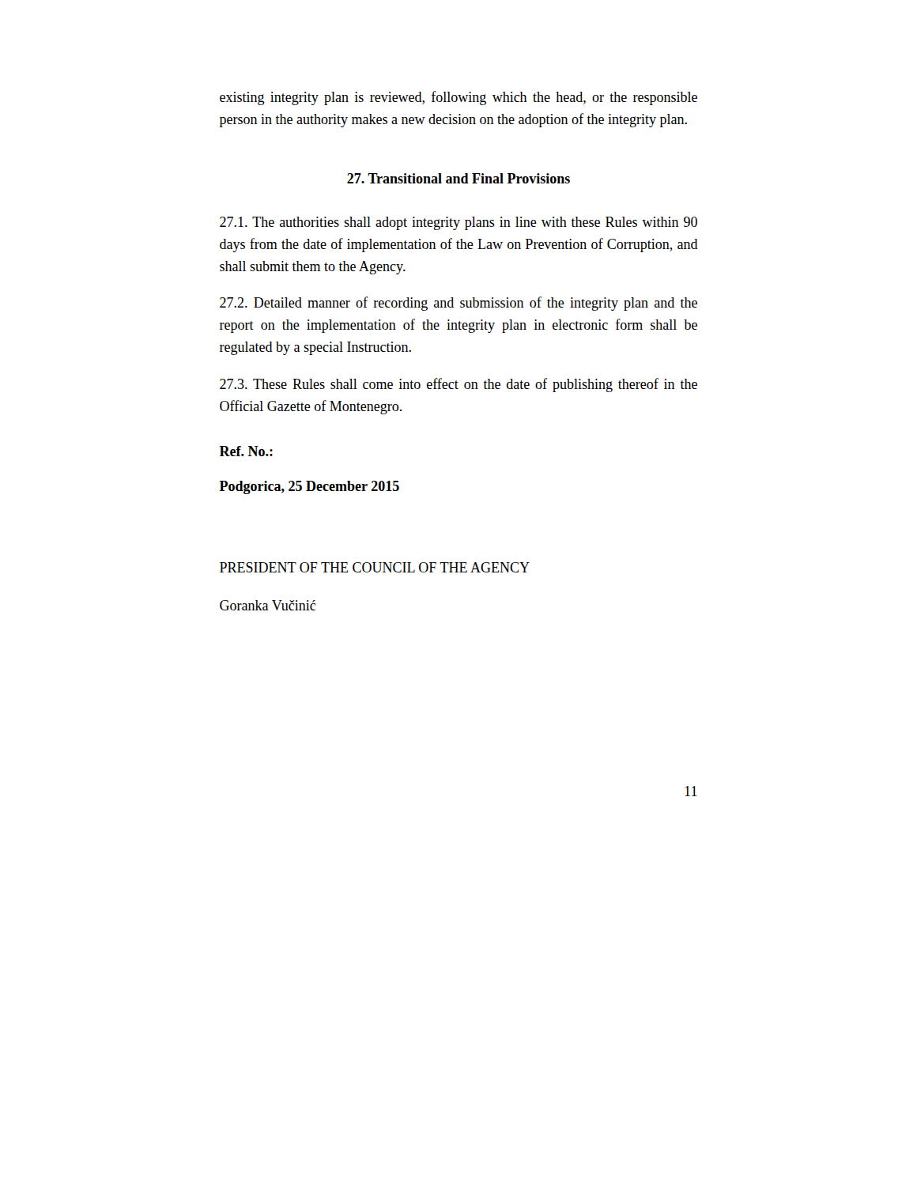existing integrity plan is reviewed, following which the head, or the responsible person in the authority makes a new decision on the adoption of the integrity plan.
27. Transitional and Final Provisions
27.1. The authorities shall adopt integrity plans in line with these Rules within 90 days from the date of implementation of the Law on Prevention of Corruption, and shall submit them to the Agency.
27.2. Detailed manner of recording and submission of the integrity plan and the report on the implementation of the integrity plan in electronic form shall be regulated by a special Instruction.
27.3. These Rules shall come into effect on the date of publishing thereof in the Official Gazette of Montenegro.
Ref. No.:
Podgorica, 25 December 2015
PRESIDENT OF THE COUNCIL OF THE AGENCY
Goranka Vučinić
11